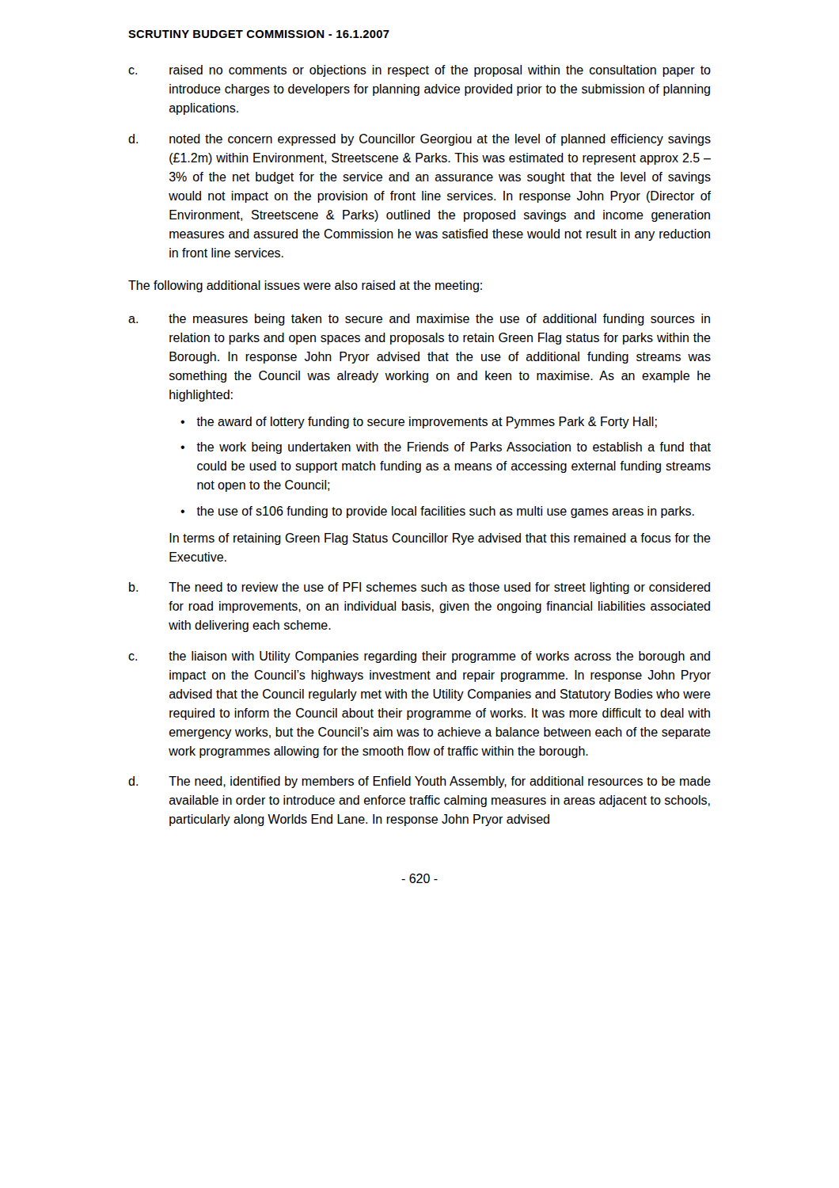SCRUTINY BUDGET COMMISSION - 16.1.2007
c. raised no comments or objections in respect of the proposal within the consultation paper to introduce charges to developers for planning advice provided prior to the submission of planning applications.
d. noted the concern expressed by Councillor Georgiou at the level of planned efficiency savings (£1.2m) within Environment, Streetscene & Parks. This was estimated to represent approx 2.5 – 3% of the net budget for the service and an assurance was sought that the level of savings would not impact on the provision of front line services. In response John Pryor (Director of Environment, Streetscene & Parks) outlined the proposed savings and income generation measures and assured the Commission he was satisfied these would not result in any reduction in front line services.
The following additional issues were also raised at the meeting:
a. the measures being taken to secure and maximise the use of additional funding sources in relation to parks and open spaces and proposals to retain Green Flag status for parks within the Borough. In response John Pryor advised that the use of additional funding streams was something the Council was already working on and keen to maximise. As an example he highlighted:
•the award of lottery funding to secure improvements at Pymmes Park & Forty Hall;
•the work being undertaken with the Friends of Parks Association to establish a fund that could be used to support match funding as a means of accessing external funding streams not open to the Council;
•the use of s106 funding to provide local facilities such as multi use games areas in parks.
In terms of retaining Green Flag Status Councillor Rye advised that this remained a focus for the Executive.
b. The need to review the use of PFI schemes such as those used for street lighting or considered for road improvements, on an individual basis, given the ongoing financial liabilities associated with delivering each scheme.
c. the liaison with Utility Companies regarding their programme of works across the borough and impact on the Council’s highways investment and repair programme. In response John Pryor advised that the Council regularly met with the Utility Companies and Statutory Bodies who were required to inform the Council about their programme of works. It was more difficult to deal with emergency works, but the Council’s aim was to achieve a balance between each of the separate work programmes allowing for the smooth flow of traffic within the borough.
d. The need, identified by members of Enfield Youth Assembly, for additional resources to be made available in order to introduce and enforce traffic calming measures in areas adjacent to schools, particularly along Worlds End Lane. In response John Pryor advised
- 620 -